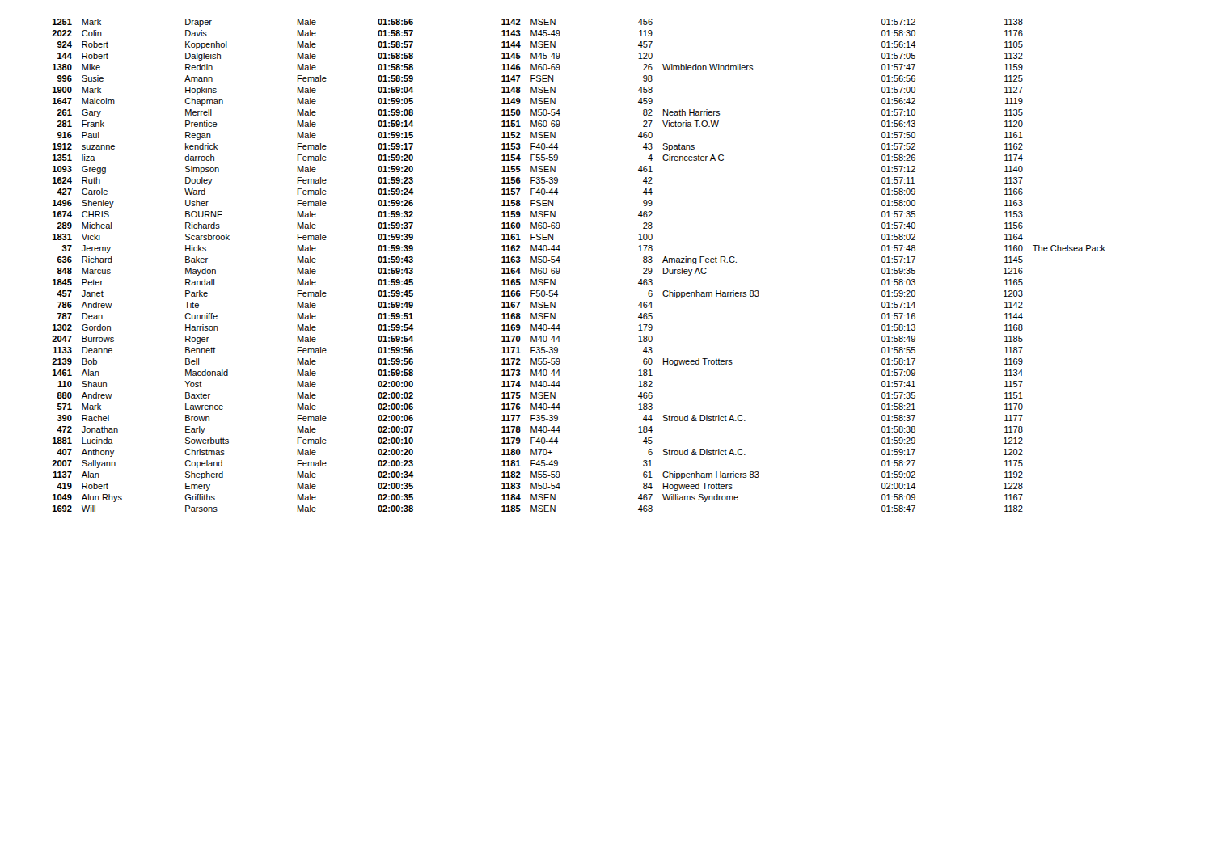| 1251 | Mark | Draper | Male | 01:58:56 | 1142 | MSEN | 456 | | 01:57:12 | 1138 | |
| 2022 | Colin | Davis | Male | 01:58:57 | 1143 | M45-49 | 119 | | 01:58:30 | 1176 | |
| 924 | Robert | Koppenhol | Male | 01:58:57 | 1144 | MSEN | 457 | | 01:56:14 | 1105 | |
| 144 | Robert | Dalgleish | Male | 01:58:58 | 1145 | M45-49 | 120 | | 01:57:05 | 1132 | |
| 1380 | Mike | Reddin | Male | 01:58:58 | 1146 | M60-69 | 26 | Wimbledon Windmilers | 01:57:47 | 1159 | |
| 996 | Susie | Amann | Female | 01:58:59 | 1147 | FSEN | 98 | | 01:56:56 | 1125 | |
| 1900 | Mark | Hopkins | Male | 01:59:04 | 1148 | MSEN | 458 | | 01:57:00 | 1127 | |
| 1647 | Malcolm | Chapman | Male | 01:59:05 | 1149 | MSEN | 459 | | 01:56:42 | 1119 | |
| 261 | Gary | Merrell | Male | 01:59:08 | 1150 | M50-54 | 82 | Neath Harriers | 01:57:10 | 1135 | |
| 281 | Frank | Prentice | Male | 01:59:14 | 1151 | M60-69 | 27 | Victoria T.O.W | 01:56:43 | 1120 | |
| 916 | Paul | Regan | Male | 01:59:15 | 1152 | MSEN | 460 | | 01:57:50 | 1161 | |
| 1912 | suzanne | kendrick | Female | 01:59:17 | 1153 | F40-44 | 43 | Spatans | 01:57:52 | 1162 | |
| 1351 | liza | darroch | Female | 01:59:20 | 1154 | F55-59 | 4 | Cirencester A C | 01:58:26 | 1174 | |
| 1093 | Gregg | Simpson | Male | 01:59:20 | 1155 | MSEN | 461 | | 01:57:12 | 1140 | |
| 1624 | Ruth | Dooley | Female | 01:59:23 | 1156 | F35-39 | 42 | | 01:57:11 | 1137 | |
| 427 | Carole | Ward | Female | 01:59:24 | 1157 | F40-44 | 44 | | 01:58:09 | 1166 | |
| 1496 | Shenley | Usher | Female | 01:59:26 | 1158 | FSEN | 99 | | 01:58:00 | 1163 | |
| 1674 | CHRIS | BOURNE | Male | 01:59:32 | 1159 | MSEN | 462 | | 01:57:35 | 1153 | |
| 289 | Micheal | Richards | Male | 01:59:37 | 1160 | M60-69 | 28 | | 01:57:40 | 1156 | |
| 1831 | Vicki | Scarsbrook | Female | 01:59:39 | 1161 | FSEN | 100 | | 01:58:02 | 1164 | |
| 37 | Jeremy | Hicks | Male | 01:59:39 | 1162 | M40-44 | 178 | | 01:57:48 | 1160 | The Chelsea Pack |
| 636 | Richard | Baker | Male | 01:59:43 | 1163 | M50-54 | 83 | Amazing Feet R.C. | 01:57:17 | 1145 | |
| 848 | Marcus | Maydon | Male | 01:59:43 | 1164 | M60-69 | 29 | Dursley AC | 01:59:35 | 1216 | |
| 1845 | Peter | Randall | Male | 01:59:45 | 1165 | MSEN | 463 | | 01:58:03 | 1165 | |
| 457 | Janet | Parke | Female | 01:59:45 | 1166 | F50-54 | 6 | Chippenham Harriers 83 | 01:59:20 | 1203 | |
| 786 | Andrew | Tite | Male | 01:59:49 | 1167 | MSEN | 464 | | 01:57:14 | 1142 | |
| 787 | Dean | Cunniffe | Male | 01:59:51 | 1168 | MSEN | 465 | | 01:57:16 | 1144 | |
| 1302 | Gordon | Harrison | Male | 01:59:54 | 1169 | M40-44 | 179 | | 01:58:13 | 1168 | |
| 2047 | Burrows | Roger | Male | 01:59:54 | 1170 | M40-44 | 180 | | 01:58:49 | 1185 | |
| 1133 | Deanne | Bennett | Female | 01:59:56 | 1171 | F35-39 | 43 | | 01:58:55 | 1187 | |
| 2139 | Bob | Bell | Male | 01:59:56 | 1172 | M55-59 | 60 | Hogweed Trotters | 01:58:17 | 1169 | |
| 1461 | Alan | Macdonald | Male | 01:59:58 | 1173 | M40-44 | 181 | | 01:57:09 | 1134 | |
| 110 | Shaun | Yost | Male | 02:00:00 | 1174 | M40-44 | 182 | | 01:57:41 | 1157 | |
| 880 | Andrew | Baxter | Male | 02:00:02 | 1175 | MSEN | 466 | | 01:57:35 | 1151 | |
| 571 | Mark | Lawrence | Male | 02:00:06 | 1176 | M40-44 | 183 | | 01:58:21 | 1170 | |
| 390 | Rachel | Brown | Female | 02:00:06 | 1177 | F35-39 | 44 | Stroud & District A.C. | 01:58:37 | 1177 | |
| 472 | Jonathan | Early | Male | 02:00:07 | 1178 | M40-44 | 184 | | 01:58:38 | 1178 | |
| 1881 | Lucinda | Sowerbutts | Female | 02:00:10 | 1179 | F40-44 | 45 | | 01:59:29 | 1212 | |
| 407 | Anthony | Christmas | Male | 02:00:20 | 1180 | M70+ | 6 | Stroud & District A.C. | 01:59:17 | 1202 | |
| 2007 | Sallyann | Copeland | Female | 02:00:23 | 1181 | F45-49 | 31 | | 01:58:27 | 1175 | |
| 1137 | Alan | Shepherd | Male | 02:00:34 | 1182 | M55-59 | 61 | Chippenham Harriers 83 | 01:59:02 | 1192 | |
| 419 | Robert | Emery | Male | 02:00:35 | 1183 | M50-54 | 84 | Hogweed Trotters | 02:00:14 | 1228 | |
| 1049 | Alun Rhys | Griffiths | Male | 02:00:35 | 1184 | MSEN | 467 | Williams Syndrome | 01:58:09 | 1167 | |
| 1692 | Will | Parsons | Male | 02:00:38 | 1185 | MSEN | 468 | | 01:58:47 | 1182 | |